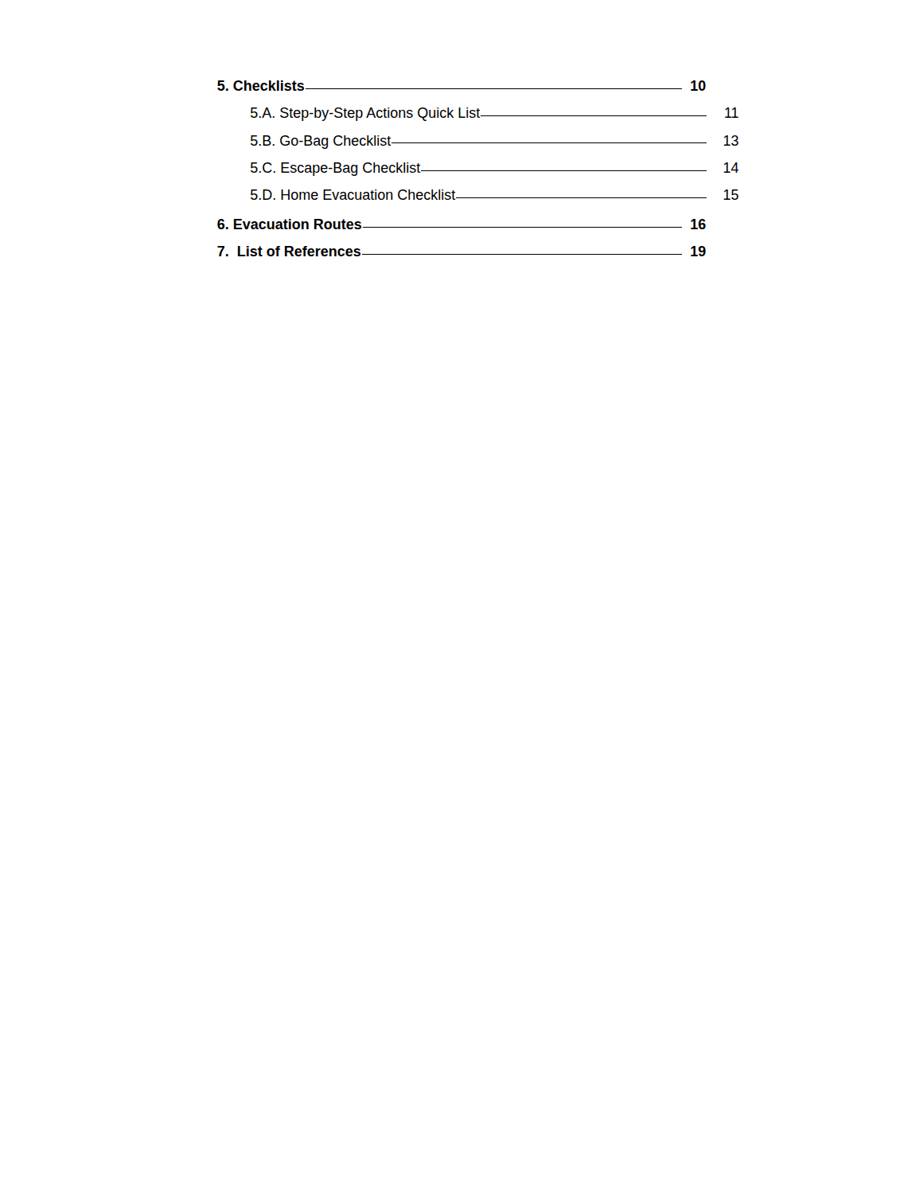5. Checklists 10
5.A. Step-by-Step Actions Quick List 11
5.B. Go-Bag Checklist 13
5.C. Escape-Bag Checklist 14
5.D. Home Evacuation Checklist 15
6. Evacuation Routes 16
7. List of References 19